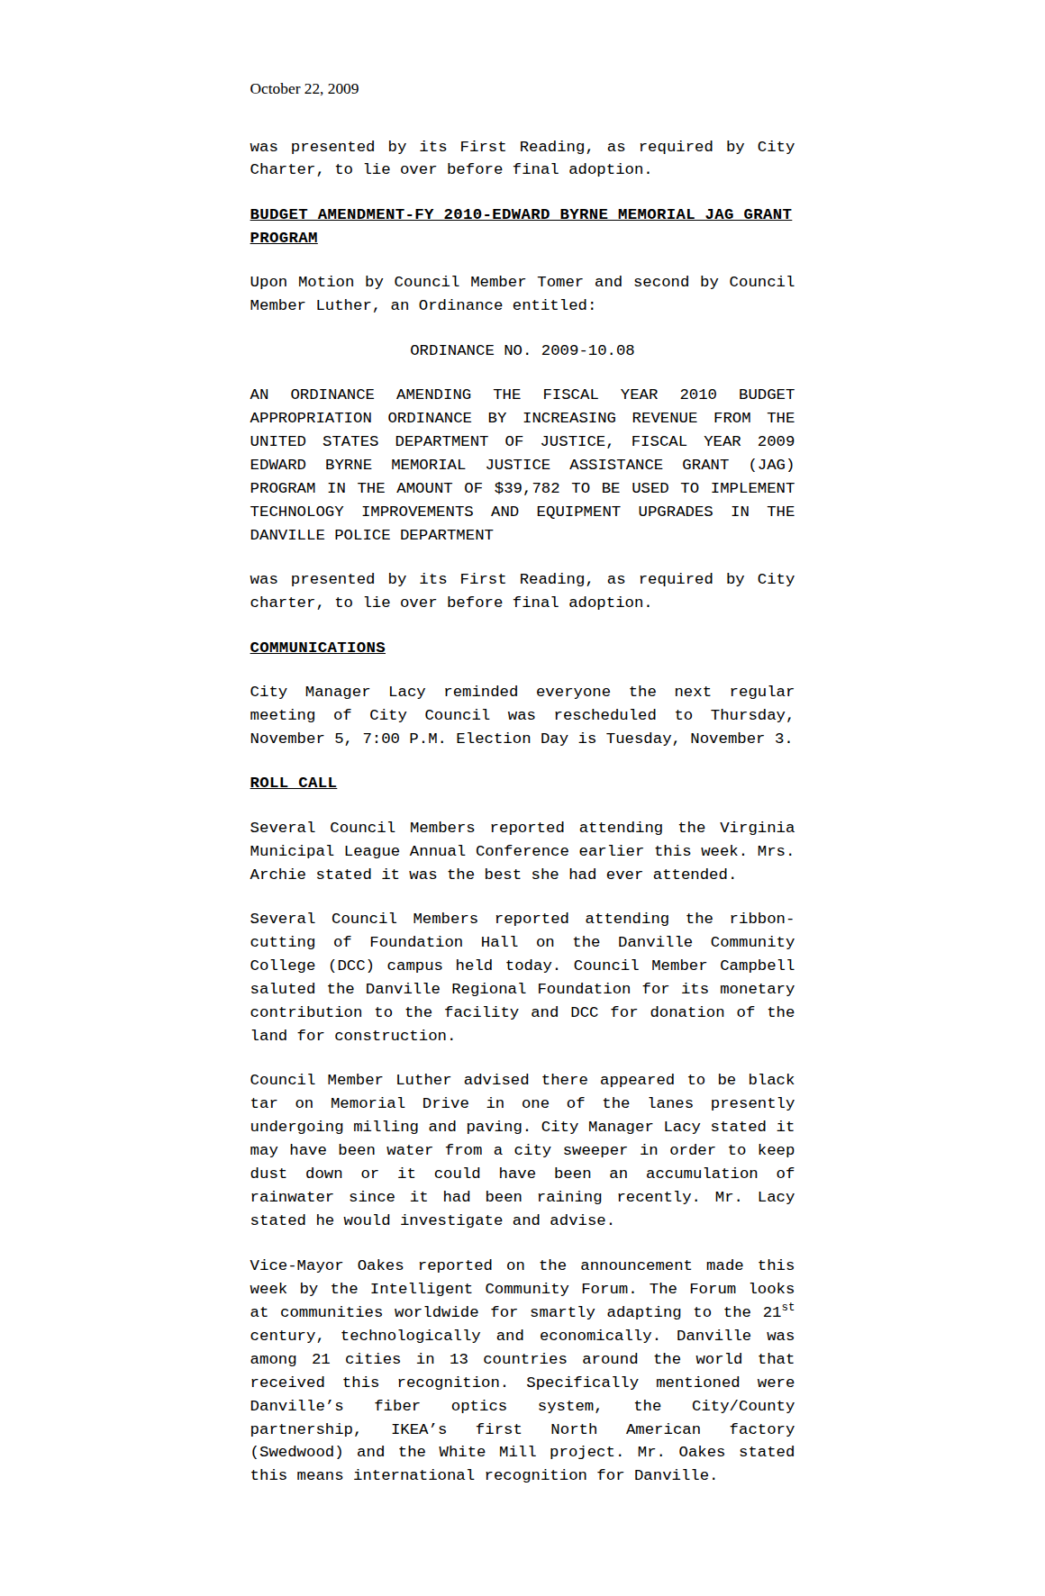October 22, 2009
was presented by its First Reading, as required by City Charter, to lie over before final adoption.
BUDGET AMENDMENT-FY 2010-EDWARD BYRNE MEMORIAL JAG GRANT PROGRAM
Upon Motion by Council Member Tomer and second by Council Member Luther, an Ordinance entitled:
ORDINANCE NO. 2009-10.08
AN ORDINANCE AMENDING THE FISCAL YEAR 2010 BUDGET APPROPRIATION ORDINANCE BY INCREASING REVENUE FROM THE UNITED STATES DEPARTMENT OF JUSTICE, FISCAL YEAR 2009 EDWARD BYRNE MEMORIAL JUSTICE ASSISTANCE GRANT (JAG) PROGRAM IN THE AMOUNT OF $39,782 TO BE USED TO IMPLEMENT TECHNOLOGY IMPROVEMENTS AND EQUIPMENT UPGRADES IN THE DANVILLE POLICE DEPARTMENT
was presented by its First Reading, as required by City charter, to lie over before final adoption.
COMMUNICATIONS
City Manager Lacy reminded everyone the next regular meeting of City Council was rescheduled to Thursday, November 5, 7:00 P.M. Election Day is Tuesday, November 3.
ROLL CALL
Several Council Members reported attending the Virginia Municipal League Annual Conference earlier this week. Mrs. Archie stated it was the best she had ever attended.
Several Council Members reported attending the ribbon-cutting of Foundation Hall on the Danville Community College (DCC) campus held today. Council Member Campbell saluted the Danville Regional Foundation for its monetary contribution to the facility and DCC for donation of the land for construction.
Council Member Luther advised there appeared to be black tar on Memorial Drive in one of the lanes presently undergoing milling and paving. City Manager Lacy stated it may have been water from a city sweeper in order to keep dust down or it could have been an accumulation of rainwater since it had been raining recently. Mr. Lacy stated he would investigate and advise.
Vice-Mayor Oakes reported on the announcement made this week by the Intelligent Community Forum. The Forum looks at communities worldwide for smartly adapting to the 21st century, technologically and economically. Danville was among 21 cities in 13 countries around the world that received this recognition. Specifically mentioned were Danville’s fiber optics system, the City/County partnership, IKEA’s first North American factory (Swedwood) and the White Mill project. Mr. Oakes stated this means international recognition for Danville.